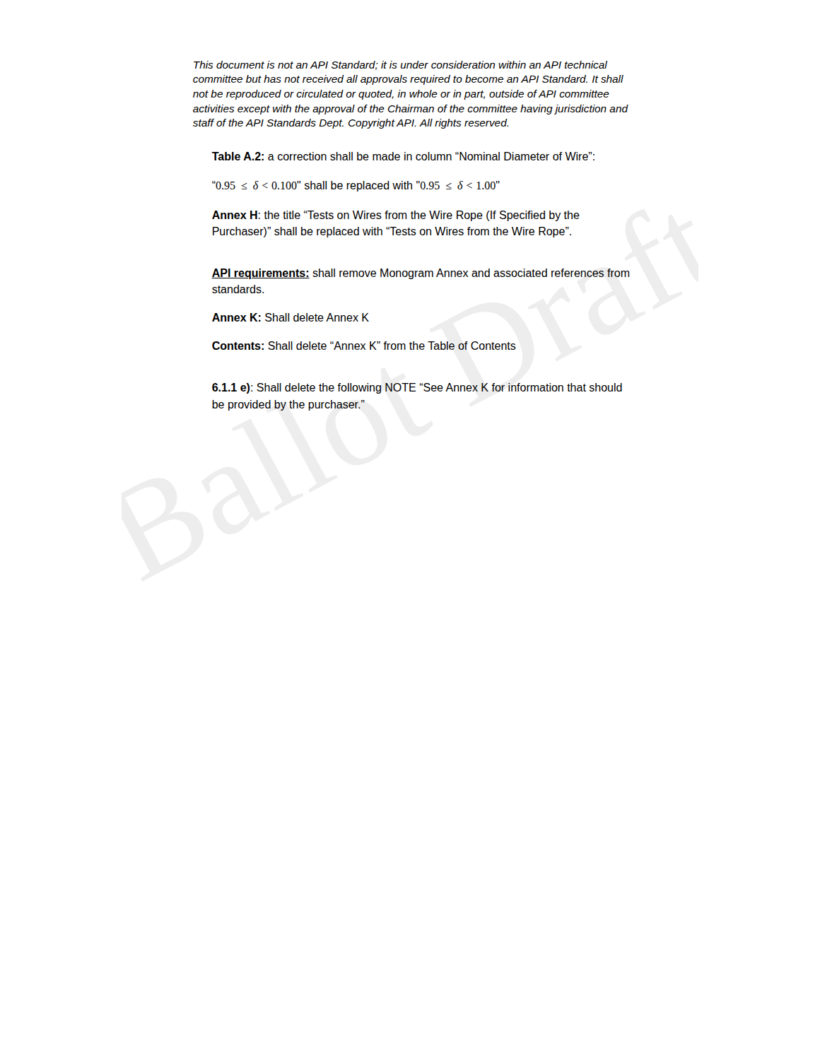Ballot Draft
This document is not an API Standard; it is under consideration within an API technical committee but has not received all approvals required to become an API Standard. It shall not be reproduced or circulated or quoted, in whole or in part, outside of API committee activities except with the approval of the Chairman of the committee having jurisdiction and staff of the API Standards Dept. Copyright API. All rights reserved.
Table A.2: a correction shall be made in column “Nominal Diameter of Wire”:
“0.95 ≤ δ < 0.100" shall be replaced with "0.95 ≤ δ < 1.00"
Annex H: the title “Tests on Wires from the Wire Rope (If Specified by the Purchaser)” shall be replaced with “Tests on Wires from the Wire Rope”.
API requirements: shall remove Monogram Annex and associated references from standards.
Annex K: Shall delete Annex K
Contents: Shall delete “Annex K” from the Table of Contents
6.1.1 e): Shall delete the following NOTE “See Annex K for information that should be provided by the purchaser.”